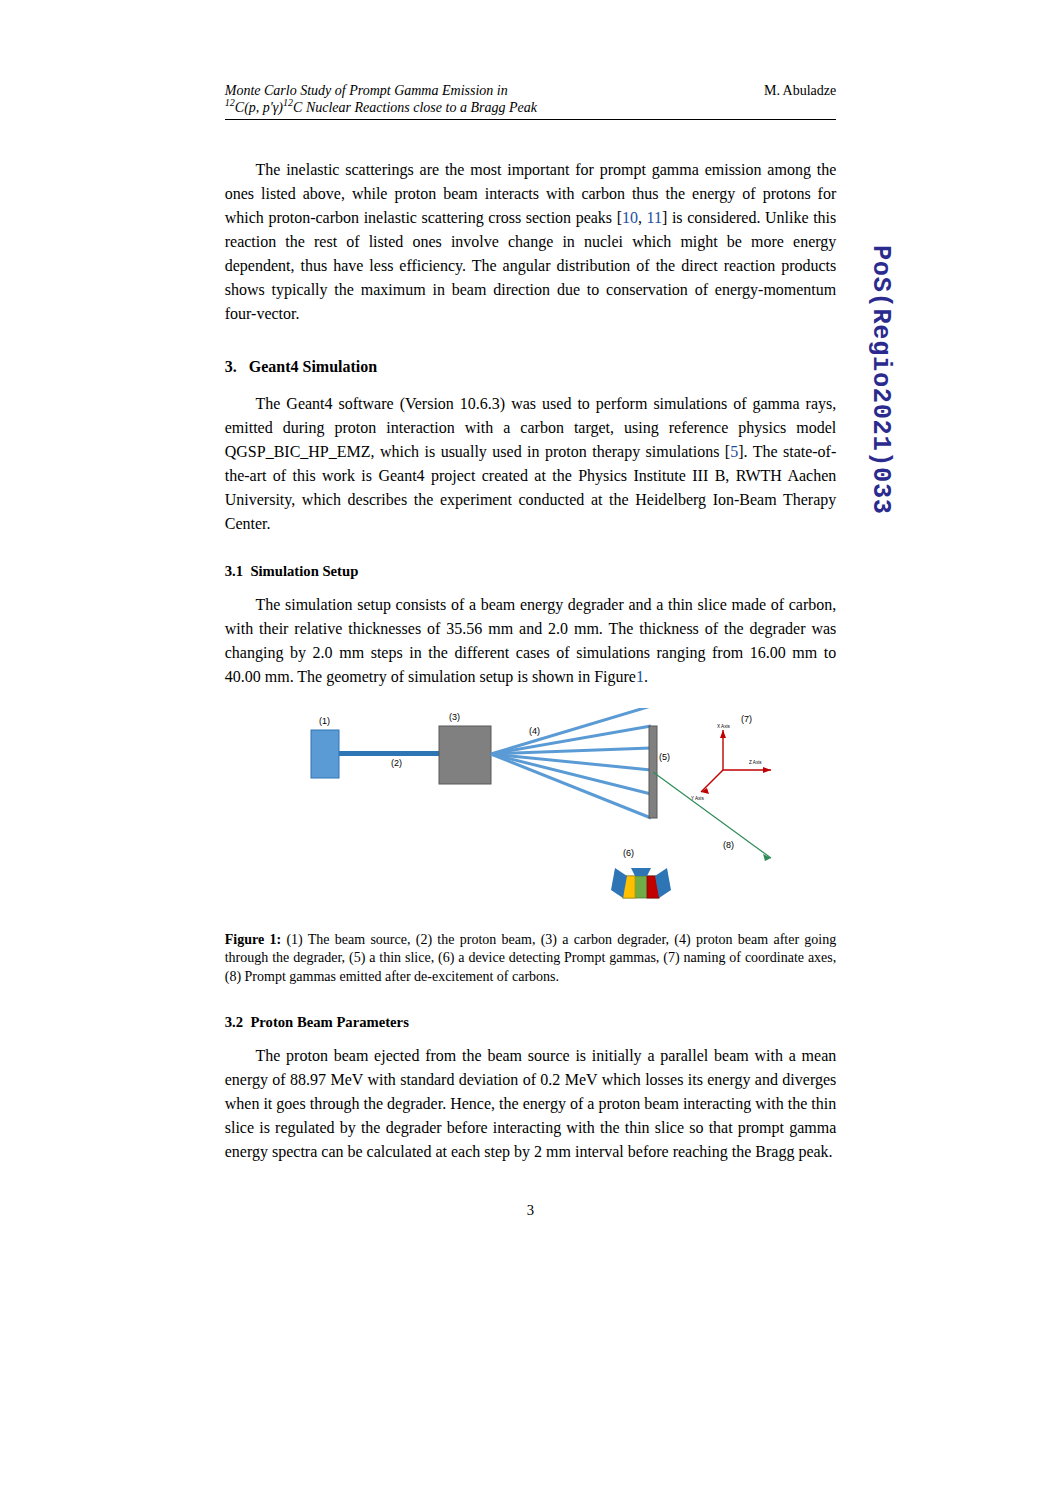Monte Carlo Study of Prompt Gamma Emission in
12C(p, p'γ)12C Nuclear Reactions close to a Bragg Peak
M. Abuladze
PoS(Regio2021)033
The inelastic scatterings are the most important for prompt gamma emission among the ones listed above, while proton beam interacts with carbon thus the energy of protons for which proton-carbon inelastic scattering cross section peaks [10, 11] is considered. Unlike this reaction the rest of listed ones involve change in nuclei which might be more energy dependent, thus have less efficiency. The angular distribution of the direct reaction products shows typically the maximum in beam direction due to conservation of energy-momentum four-vector.
3. Geant4 Simulation
The Geant4 software (Version 10.6.3) was used to perform simulations of gamma rays, emitted during proton interaction with a carbon target, using reference physics model QGSP_BIC_HP_EMZ, which is usually used in proton therapy simulations [5]. The state-of-the-art of this work is Geant4 project created at the Physics Institute III B, RWTH Aachen University, which describes the experiment conducted at the Heidelberg Ion-Beam Therapy Center.
3.1 Simulation Setup
The simulation setup consists of a beam energy degrader and a thin slice made of carbon, with their relative thicknesses of 35.56 mm and 2.0 mm. The thickness of the degrader was changing by 2.0 mm steps in the different cases of simulations ranging from 16.00 mm to 40.00 mm. The geometry of simulation setup is shown in Figure1.
(1) (3) (4) (2) (5) (6) (8) (7) X Axis Z Axis Y Axis
Figure 1: (1) The beam source, (2) the proton beam, (3) a carbon degrader, (4) proton beam after going through the degrader, (5) a thin slice, (6) a device detecting Prompt gammas, (7) naming of coordinate axes, (8) Prompt gammas emitted after de-excitement of carbons.
3.2 Proton Beam Parameters
The proton beam ejected from the beam source is initially a parallel beam with a mean energy of 88.97 MeV with standard deviation of 0.2 MeV which losses its energy and diverges when it goes through the degrader. Hence, the energy of a proton beam interacting with the thin slice is regulated by the degrader before interacting with the thin slice so that prompt gamma energy spectra can be calculated at each step by 2 mm interval before reaching the Bragg peak.
3